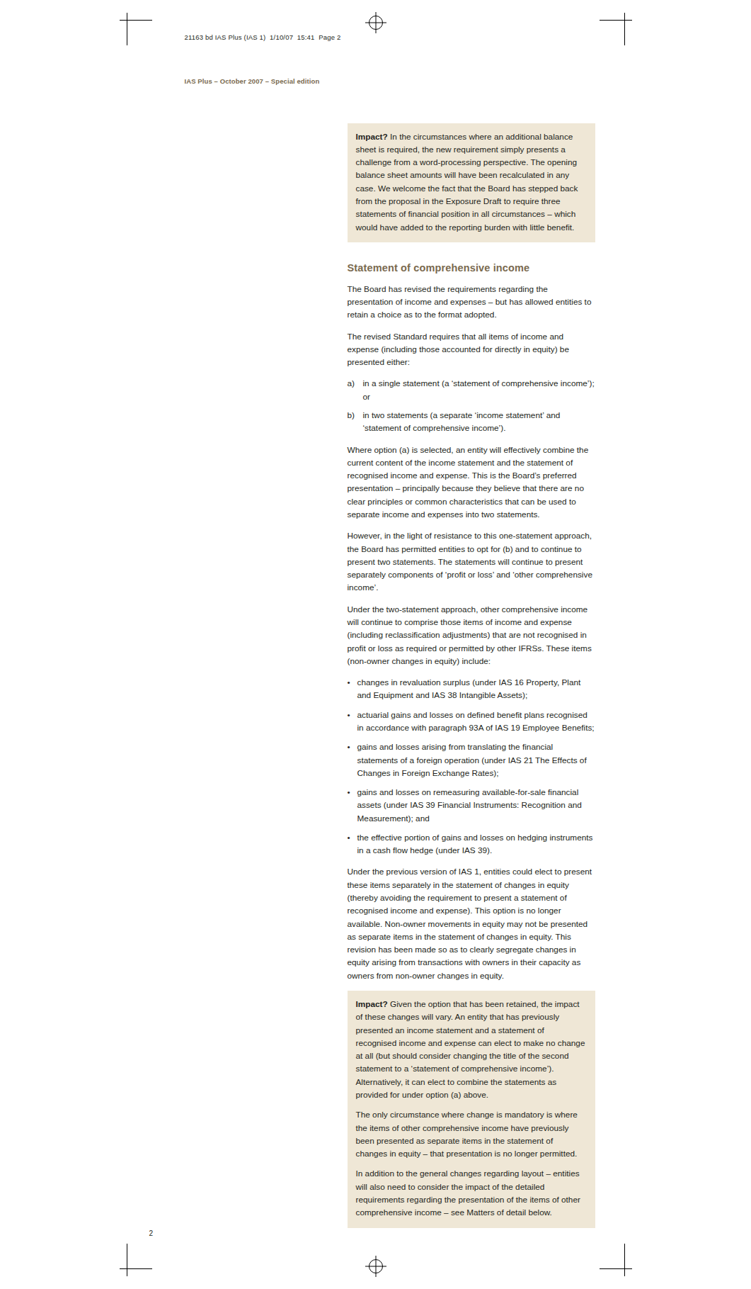21163 bd IAS Plus (IAS 1) 1/10/07 15:41 Page 2
IAS Plus – October 2007 – Special edition
Impact? In the circumstances where an additional balance sheet is required, the new requirement simply presents a challenge from a word-processing perspective. The opening balance sheet amounts will have been recalculated in any case. We welcome the fact that the Board has stepped back from the proposal in the Exposure Draft to require three statements of financial position in all circumstances – which would have added to the reporting burden with little benefit.
Statement of comprehensive income
The Board has revised the requirements regarding the presentation of income and expenses – but has allowed entities to retain a choice as to the format adopted.
The revised Standard requires that all items of income and expense (including those accounted for directly in equity) be presented either:
a) in a single statement (a ‘statement of comprehensive income’); or
b) in two statements (a separate ‘income statement’ and ‘statement of comprehensive income’).
Where option (a) is selected, an entity will effectively combine the current content of the income statement and the statement of recognised income and expense. This is the Board’s preferred presentation – principally because they believe that there are no clear principles or common characteristics that can be used to separate income and expenses into two statements.
However, in the light of resistance to this one-statement approach, the Board has permitted entities to opt for (b) and to continue to present two statements. The statements will continue to present separately components of ‘profit or loss’ and ‘other comprehensive income’.
Under the two-statement approach, other comprehensive income will continue to comprise those items of income and expense (including reclassification adjustments) that are not recognised in profit or loss as required or permitted by other IFRSs. These items (non-owner changes in equity) include:
changes in revaluation surplus (under IAS 16 Property, Plant and Equipment and IAS 38 Intangible Assets);
actuarial gains and losses on defined benefit plans recognised in accordance with paragraph 93A of IAS 19 Employee Benefits;
gains and losses arising from translating the financial statements of a foreign operation (under IAS 21 The Effects of Changes in Foreign Exchange Rates);
gains and losses on remeasuring available-for-sale financial assets (under IAS 39 Financial Instruments: Recognition and Measurement); and
the effective portion of gains and losses on hedging instruments in a cash flow hedge (under IAS 39).
Under the previous version of IAS 1, entities could elect to present these items separately in the statement of changes in equity (thereby avoiding the requirement to present a statement of recognised income and expense). This option is no longer available. Non-owner movements in equity may not be presented as separate items in the statement of changes in equity. This revision has been made so as to clearly segregate changes in equity arising from transactions with owners in their capacity as owners from non-owner changes in equity.
Impact? Given the option that has been retained, the impact of these changes will vary. An entity that has previously presented an income statement and a statement of recognised income and expense can elect to make no change at all (but should consider changing the title of the second statement to a ‘statement of comprehensive income’). Alternatively, it can elect to combine the statements as provided for under option (a) above.
The only circumstance where change is mandatory is where the items of other comprehensive income have previously been presented as separate items in the statement of changes in equity – that presentation is no longer permitted.
In addition to the general changes regarding layout – entities will also need to consider the impact of the detailed requirements regarding the presentation of the items of other comprehensive income – see Matters of detail below.
2